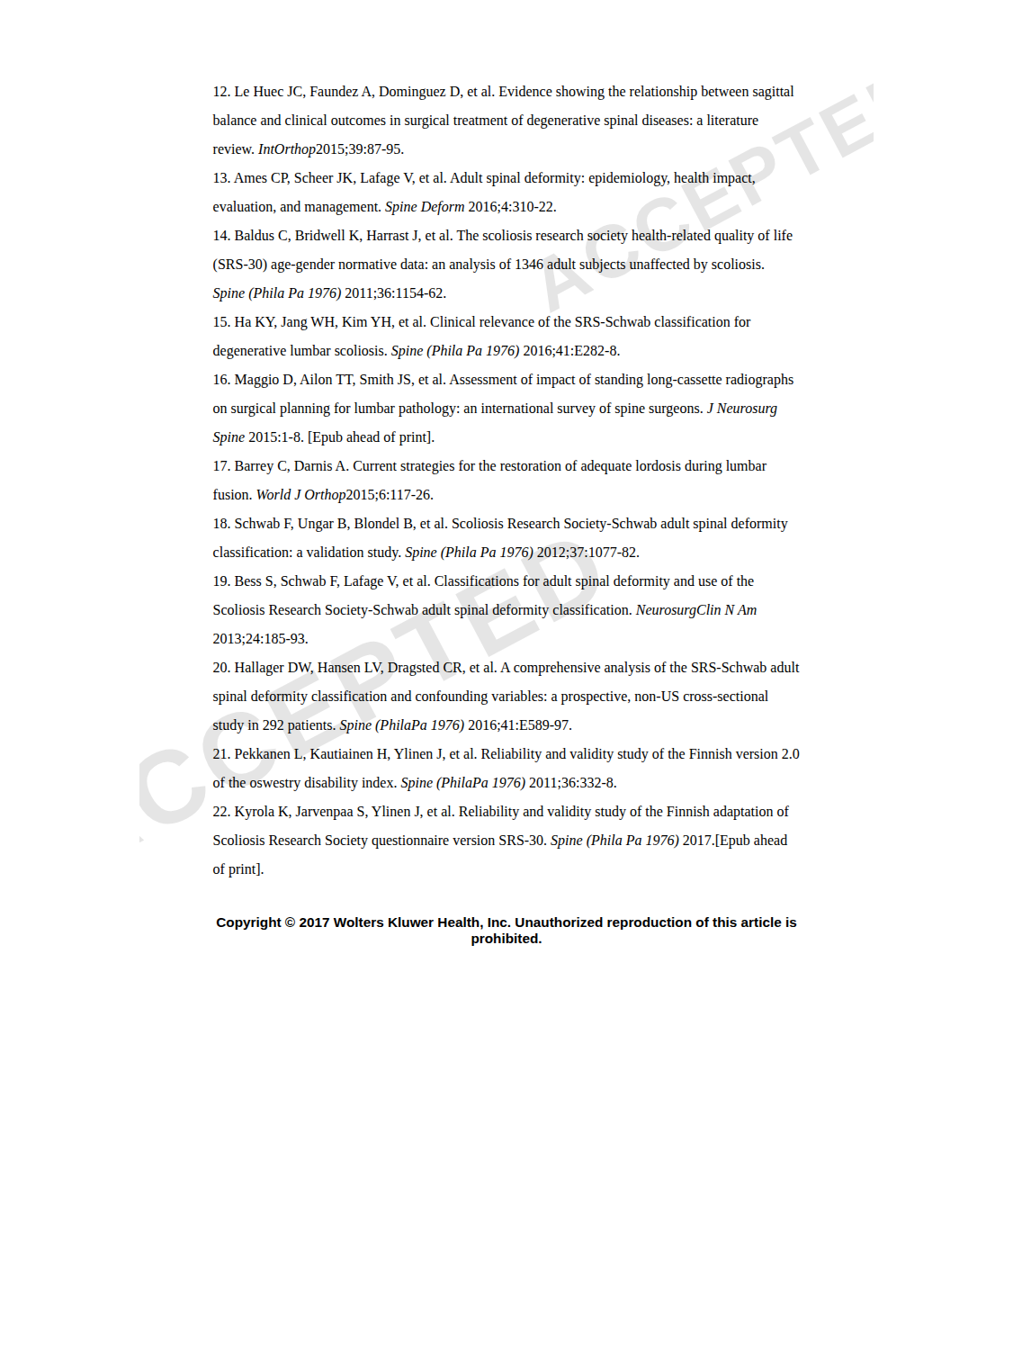ACCEPTED ACCEPTED
12. Le Huec JC, Faundez A, Dominguez D, et al. Evidence showing the relationship between sagittal balance and clinical outcomes in surgical treatment of degenerative spinal diseases: a literature review. IntOrthop2015;39:87-95.
13. Ames CP, Scheer JK, Lafage V, et al. Adult spinal deformity: epidemiology, health impact, evaluation, and management. Spine Deform 2016;4:310-22.
14. Baldus C, Bridwell K, Harrast J, et al. The scoliosis research society health-related quality of life (SRS-30) age-gender normative data: an analysis of 1346 adult subjects unaffected by scoliosis. Spine (Phila Pa 1976) 2011;36:1154-62.
15. Ha KY, Jang WH, Kim YH, et al. Clinical relevance of the SRS-Schwab classification for degenerative lumbar scoliosis. Spine (Phila Pa 1976) 2016;41:E282-8.
16. Maggio D, Ailon TT, Smith JS, et al. Assessment of impact of standing long-cassette radiographs on surgical planning for lumbar pathology: an international survey of spine surgeons. J Neurosurg Spine 2015:1-8. [Epub ahead of print].
17. Barrey C, Darnis A. Current strategies for the restoration of adequate lordosis during lumbar fusion. World J Orthop2015;6:117-26.
18. Schwab F, Ungar B, Blondel B, et al. Scoliosis Research Society-Schwab adult spinal deformity classification: a validation study. Spine (Phila Pa 1976) 2012;37:1077-82.
19. Bess S, Schwab F, Lafage V, et al. Classifications for adult spinal deformity and use of the Scoliosis Research Society-Schwab adult spinal deformity classification. NeurosurgClin N Am 2013;24:185-93.
20. Hallager DW, Hansen LV, Dragsted CR, et al. A comprehensive analysis of the SRS-Schwab adult spinal deformity classification and confounding variables: a prospective, non-US cross-sectional study in 292 patients. Spine (PhilaPa 1976) 2016;41:E589-97.
21. Pekkanen L, Kautiainen H, Ylinen J, et al. Reliability and validity study of the Finnish version 2.0 of the oswestry disability index. Spine (PhilaPa 1976) 2011;36:332-8.
22. Kyrola K, Jarvenpaa S, Ylinen J, et al. Reliability and validity study of the Finnish adaptation of Scoliosis Research Society questionnaire version SRS-30. Spine (Phila Pa 1976) 2017.[Epub ahead of print].
Copyright © 2017 Wolters Kluwer Health, Inc. Unauthorized reproduction of this article is prohibited.